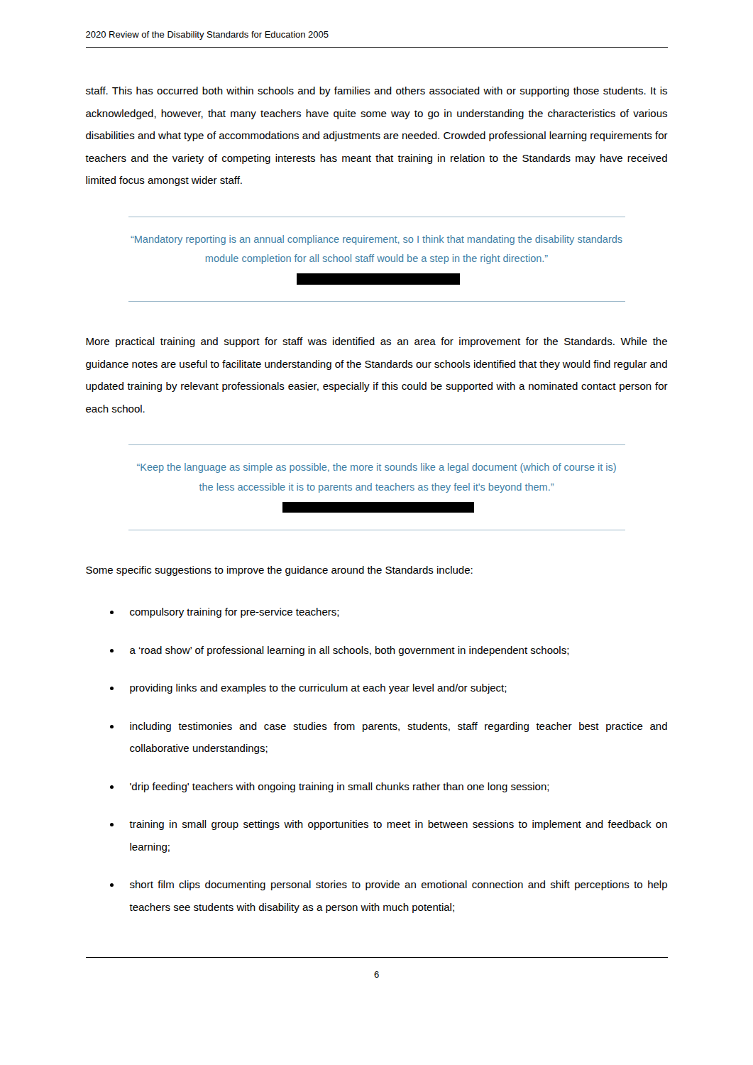2020 Review of the Disability Standards for Education 2005
staff. This has occurred both within schools and by families and others associated with or supporting those students. It is acknowledged, however, that many teachers have quite some way to go in understanding the characteristics of various disabilities and what type of accommodations and adjustments are needed. Crowded professional learning requirements for teachers and the variety of competing interests has meant that training in relation to the Standards may have received limited focus amongst wider staff.
“Mandatory reporting is an annual compliance requirement, so I think that mandating the disability standards module completion for all school staff would be a step in the right direction.”
More practical training and support for staff was identified as an area for improvement for the Standards. While the guidance notes are useful to facilitate understanding of the Standards our schools identified that they would find regular and updated training by relevant professionals easier, especially if this could be supported with a nominated contact person for each school.
“Keep the language as simple as possible, the more it sounds like a legal document (which of course it is) the less accessible it is to parents and teachers as they feel it's beyond them.”
Some specific suggestions to improve the guidance around the Standards include:
compulsory training for pre-service teachers;
a ‘road show’ of professional learning in all schools, both government in independent schools;
providing links and examples to the curriculum at each year level and/or subject;
including testimonies and case studies from parents, students, staff regarding teacher best practice and collaborative understandings;
'drip feeding' teachers with ongoing training in small chunks rather than one long session;
training in small group settings with opportunities to meet in between sessions to implement and feedback on learning;
short film clips documenting personal stories to provide an emotional connection and shift perceptions to help teachers see students with disability as a person with much potential;
6